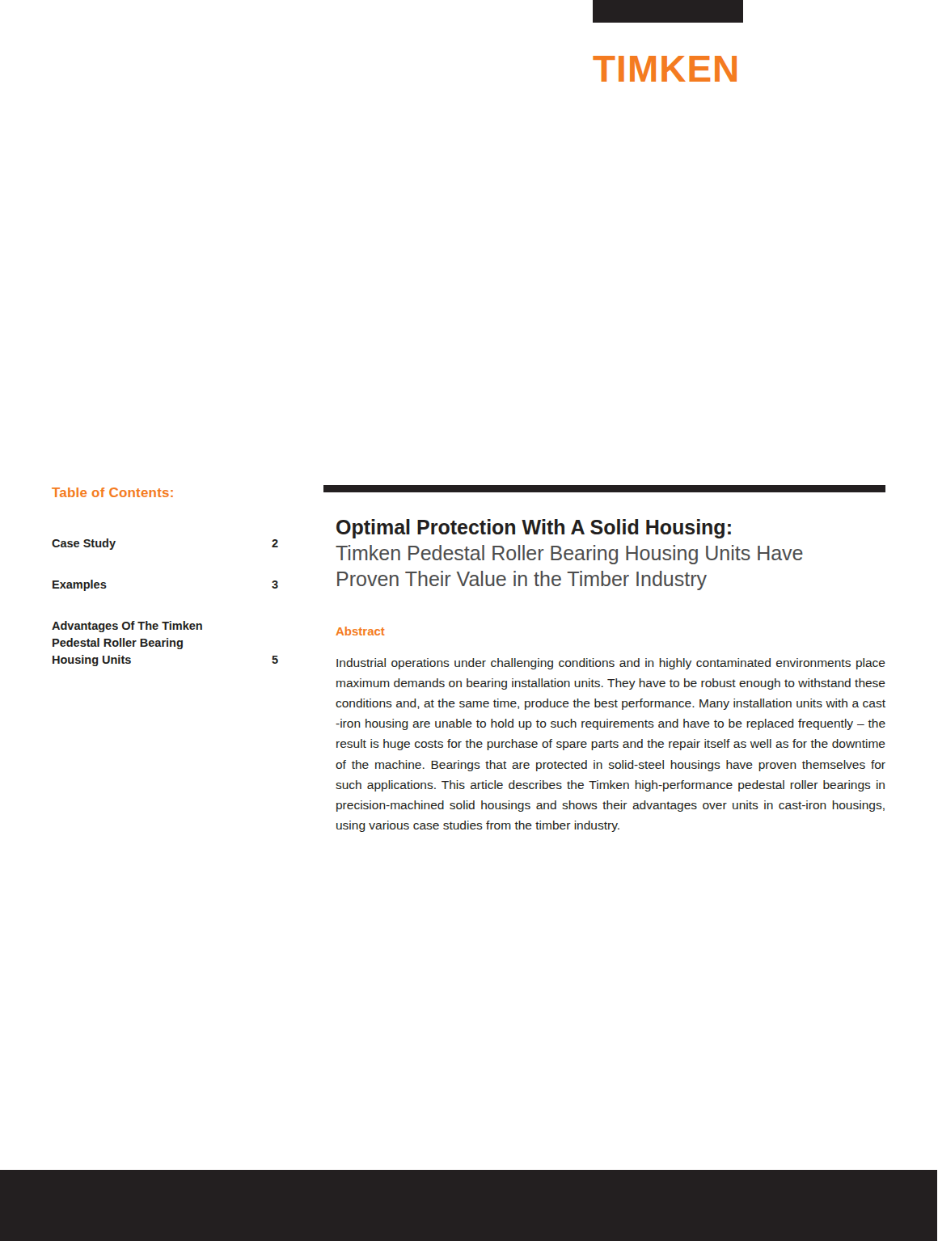TIMKEN
Table of Contents:
Case Study 2
Examples 3
Advantages Of The Timken
Pedestal Roller Bearing
Housing Units 5
Optimal Protection With A Solid Housing:
Timken Pedestal Roller Bearing Housing Units Have
Proven Their Value in the Timber Industry
Abstract
Industrial operations under challenging conditions and in highly contaminated environments place maximum demands on bearing installation units. They have to be robust enough to withstand these conditions and, at the same time, produce the best performance. Many installation units with a cast -iron housing are unable to hold up to such requirements and have to be replaced frequently – the result is huge costs for the purchase of spare parts and the repair itself as well as for the downtime of the machine. Bearings that are protected in solid-steel housings have proven themselves for such applications. This article describes the Timken high-performance pedestal roller bearings in precision-machined solid housings and shows their advantages over units in cast-iron housings, using various case studies from the timber industry.